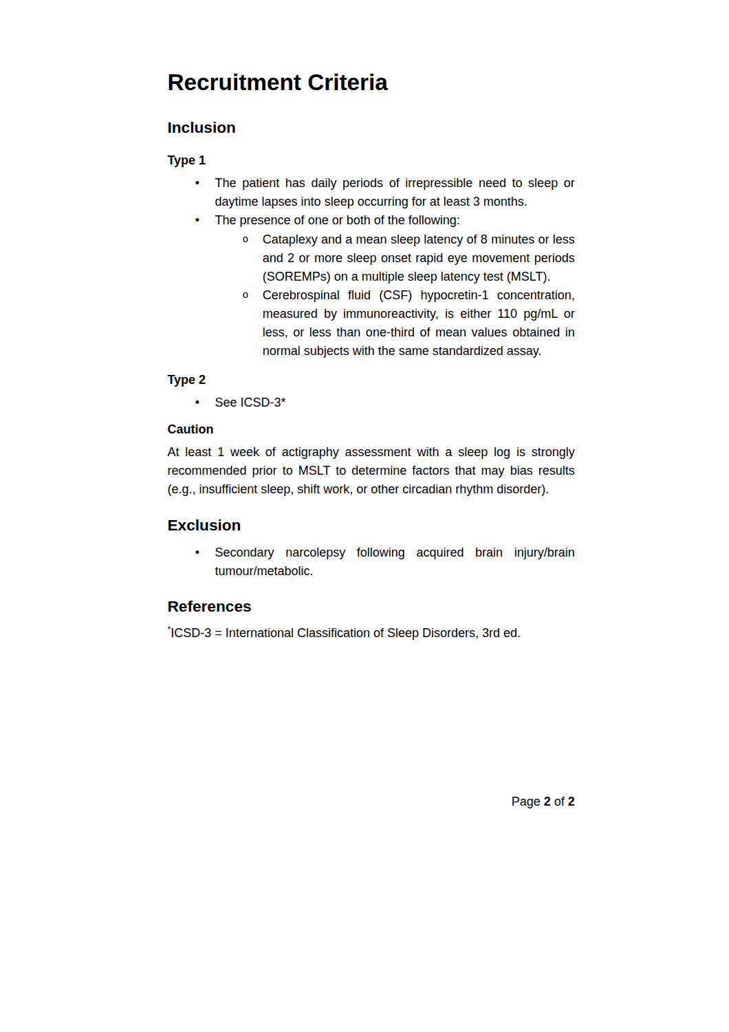Recruitment Criteria
Inclusion
Type 1
The patient has daily periods of irrepressible need to sleep or daytime lapses into sleep occurring for at least 3 months.
The presence of one or both of the following:
Cataplexy and a mean sleep latency of 8 minutes or less and 2 or more sleep onset rapid eye movement periods (SOREMPs) on a multiple sleep latency test (MSLT).
Cerebrospinal fluid (CSF) hypocretin-1 concentration, measured by immunoreactivity, is either 110 pg/mL or less, or less than one-third of mean values obtained in normal subjects with the same standardized assay.
Type 2
See ICSD-3*
Caution
At least 1 week of actigraphy assessment with a sleep log is strongly recommended prior to MSLT to determine factors that may bias results (e.g., insufficient sleep, shift work, or other circadian rhythm disorder).
Exclusion
Secondary narcolepsy following acquired brain injury/brain tumour/metabolic.
References
*ICSD-3 = International Classification of Sleep Disorders, 3rd ed.
Page 2 of 2